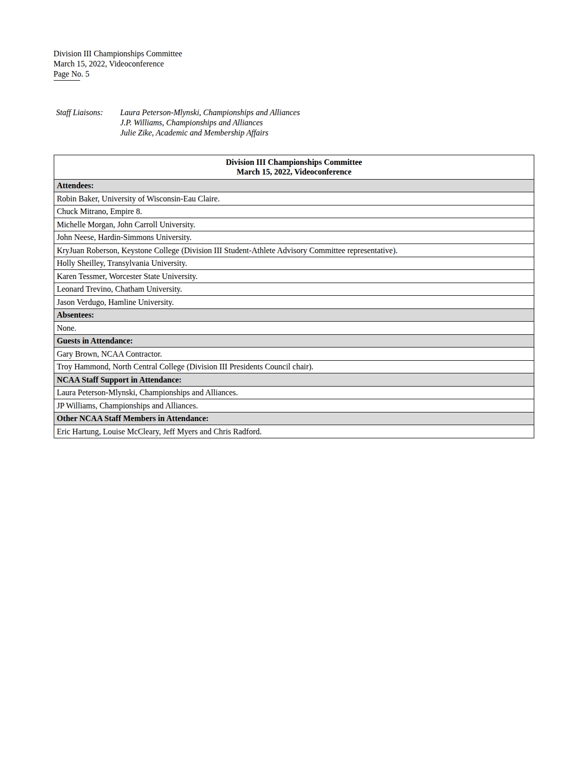Division III Championships Committee
March 15, 2022, Videoconference
Page No. 5
| Staff Liaisons: | Laura Peterson-Mlynski, Championships and Alliances J.P. Williams, Championships and Alliances Julie Zike, Academic and Membership Affairs |
| Division III Championships Committee March 15, 2022, Videoconference |
| Attendees: |
| Robin Baker, University of Wisconsin-Eau Claire. |
| Chuck Mitrano, Empire 8. |
| Michelle Morgan, John Carroll University. |
| John Neese, Hardin-Simmons University. |
| KryJuan Roberson, Keystone College (Division III Student-Athlete Advisory Committee representative). |
| Holly Sheilley, Transylvania University. |
| Karen Tessmer, Worcester State University. |
| Leonard Trevino, Chatham University. |
| Jason Verdugo, Hamline University. |
| Absentees: |
| None. |
| Guests in Attendance: |
| Gary Brown, NCAA Contractor. |
| Troy Hammond, North Central College (Division III Presidents Council chair). |
| NCAA Staff Support in Attendance: |
| Laura Peterson-Mlynski, Championships and Alliances. |
| JP Williams, Championships and Alliances. |
| Other NCAA Staff Members in Attendance: |
| Eric Hartung, Louise McCleary, Jeff Myers and Chris Radford. |